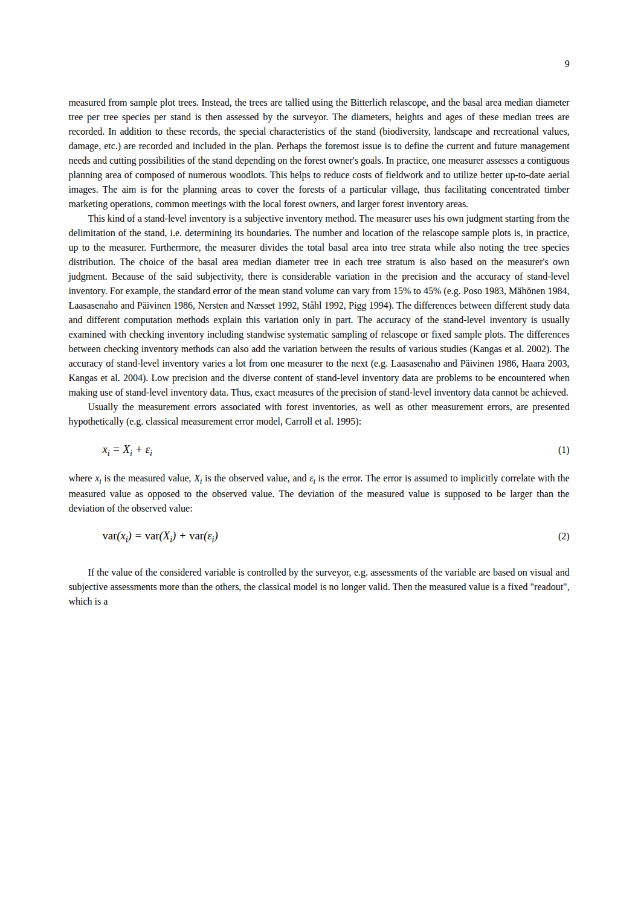9
measured from sample plot trees. Instead, the trees are tallied using the Bitterlich relascope, and the basal area median diameter tree per tree species per stand is then assessed by the surveyor. The diameters, heights and ages of these median trees are recorded. In addition to these records, the special characteristics of the stand (biodiversity, landscape and recreational values, damage, etc.) are recorded and included in the plan. Perhaps the foremost issue is to define the current and future management needs and cutting possibilities of the stand depending on the forest owner's goals. In practice, one measurer assesses a contiguous planning area of composed of numerous woodlots. This helps to reduce costs of fieldwork and to utilize better up-to-date aerial images. The aim is for the planning areas to cover the forests of a particular village, thus facilitating concentrated timber marketing operations, common meetings with the local forest owners, and larger forest inventory areas.
This kind of a stand-level inventory is a subjective inventory method. The measurer uses his own judgment starting from the delimitation of the stand, i.e. determining its boundaries. The number and location of the relascope sample plots is, in practice, up to the measurer. Furthermore, the measurer divides the total basal area into tree strata while also noting the tree species distribution. The choice of the basal area median diameter tree in each tree stratum is also based on the measurer's own judgment. Because of the said subjectivity, there is considerable variation in the precision and the accuracy of stand-level inventory. For example, the standard error of the mean stand volume can vary from 15% to 45% (e.g. Poso 1983, Mähönen 1984, Laasasenaho and Päivinen 1986, Nersten and Næsset 1992, Ståhl 1992, Pigg 1994). The differences between different study data and different computation methods explain this variation only in part. The accuracy of the stand-level inventory is usually examined with checking inventory including standwise systematic sampling of relascope or fixed sample plots. The differences between checking inventory methods can also add the variation between the results of various studies (Kangas et al. 2002). The accuracy of stand-level inventory varies a lot from one measurer to the next (e.g. Laasasenaho and Päivinen 1986, Haara 2003, Kangas et al. 2004). Low precision and the diverse content of stand-level inventory data are problems to be encountered when making use of stand-level inventory data. Thus, exact measures of the precision of stand-level inventory data cannot be achieved.
Usually the measurement errors associated with forest inventories, as well as other measurement errors, are presented hypothetically (e.g. classical measurement error model, Carroll et al. 1995):
xi = Xi + εi (1)
where xi is the measured value, Xi is the observed value, and εi is the error. The error is assumed to implicitly correlate with the measured value as opposed to the observed value. The deviation of the measured value is supposed to be larger than the deviation of the observed value:
var(xi) = var(Xi) + var(εi) (2)
If the value of the considered variable is controlled by the surveyor, e.g. assessments of the variable are based on visual and subjective assessments more than the others, the classical model is no longer valid. Then the measured value is a fixed "readout", which is a